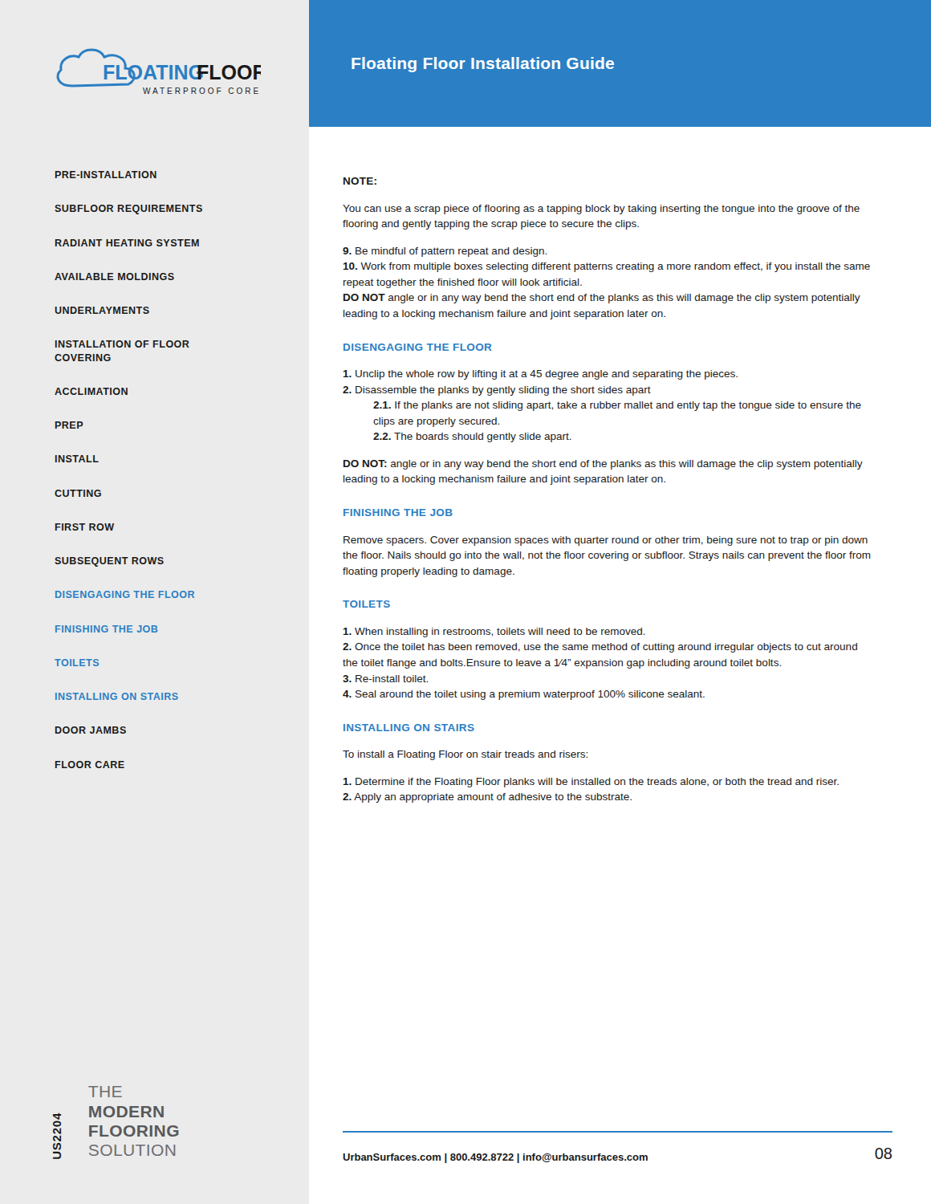FLOATING FLOOR WATERPROOF CORE
PRE-INSTALLATION
SUBFLOOR REQUIREMENTS
RADIANT HEATING SYSTEM
AVAILABLE MOLDINGS
UNDERLAYMENTS
INSTALLATION OF FLOOR
COVERING
ACCLIMATION
PREP
INSTALL
CUTTING
FIRST ROW
SUBSEQUENT ROWS
DISENGAGING THE FLOOR
FINISHING THE JOB
TOILETS
INSTALLING ON STAIRS
DOOR JAMBS
FLOOR CARE
US2204
THE
MODERN
FLOORING
SOLUTION
Floating Floor Installation Guide
NOTE:
You can use a scrap piece of flooring as a tapping block by taking inserting the tongue into the groove of the flooring and gently tapping the scrap piece to secure the clips.
9. Be mindful of pattern repeat and design.
10. Work from multiple boxes selecting different patterns creating a more random effect, if you install the same repeat together the finished floor will look artificial.
DO NOT angle or in any way bend the short end of the planks as this will damage the clip system potentially leading to a locking mechanism failure and joint separation later on.
DISENGAGING THE FLOOR
1. Unclip the whole row by lifting it at a 45 degree angle and separating the pieces.
2. Disassemble the planks by gently sliding the short sides apart
2.1. If the planks are not sliding apart, take a rubber mallet and ently tap the tongue side to ensure the clips are properly secured.
2.2. The boards should gently slide apart.
DO NOT: angle or in any way bend the short end of the planks as this will damage the clip system potentially leading to a locking mechanism failure and joint separation later on.
FINISHING THE JOB
Remove spacers. Cover expansion spaces with quarter round or other trim, being sure not to trap or pin down the floor. Nails should go into the wall, not the floor covering or subfloor. Strays nails can prevent the floor from floating properly leading to damage.
TOILETS
1. When installing in restrooms, toilets will need to be removed.
2. Once the toilet has been removed, use the same method of cutting around irregular objects to cut around the toilet flange and bolts.Ensure to leave a 1⁄4” expansion gap including around toilet bolts.
3. Re-install toilet.
4. Seal around the toilet using a premium waterproof 100% silicone sealant.
INSTALLING ON STAIRS
To install a Floating Floor on stair treads and risers:
1. Determine if the Floating Floor planks will be installed on the treads alone, or both the tread and riser.
2. Apply an appropriate amount of adhesive to the substrate.
UrbanSurfaces.com | 800.492.8722 | info@urbansurfaces.com
08